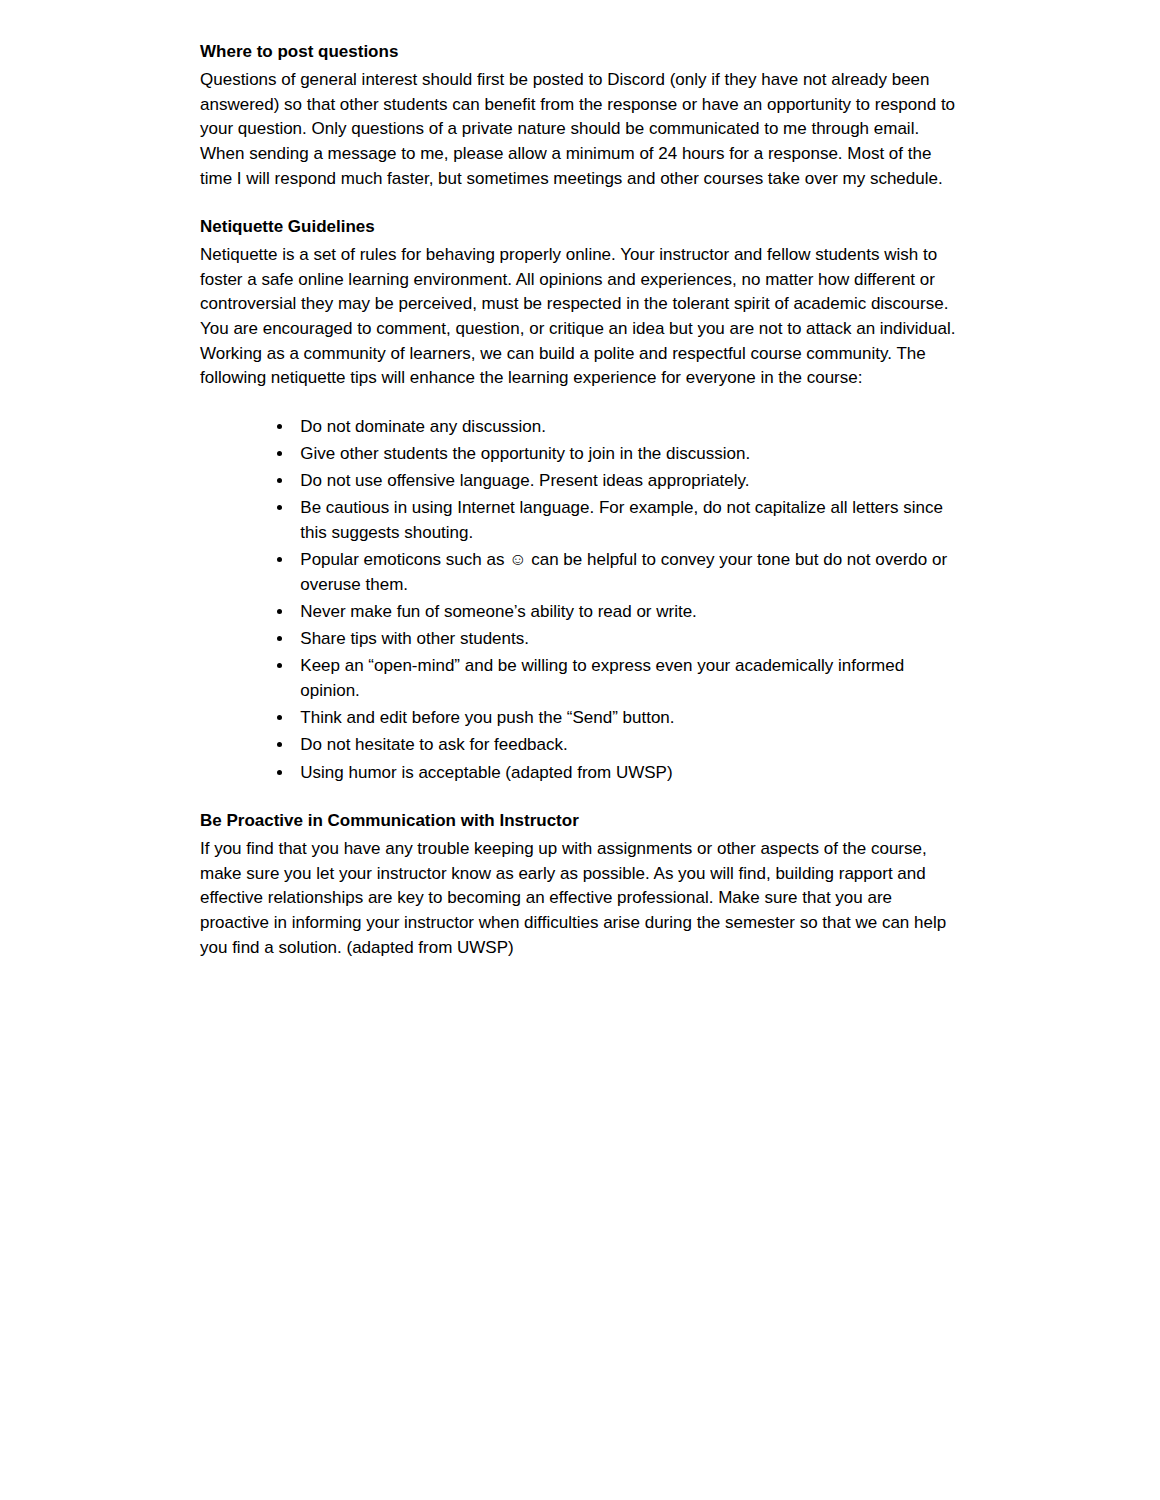Where to post questions
Questions of general interest should first be posted to Discord (only if they have not already been answered) so that other students can benefit from the response or have an opportunity to respond to your question. Only questions of a private nature should be communicated to me through email. When sending a message to me, please allow a minimum of 24 hours for a response. Most of the time I will respond much faster, but sometimes meetings and other courses take over my schedule.
Netiquette Guidelines
Netiquette is a set of rules for behaving properly online. Your instructor and fellow students wish to foster a safe online learning environment. All opinions and experiences, no matter how different or controversial they may be perceived, must be respected in the tolerant spirit of academic discourse. You are encouraged to comment, question, or critique an idea but you are not to attack an individual. Working as a community of learners, we can build a polite and respectful course community. The following netiquette tips will enhance the learning experience for everyone in the course:
Do not dominate any discussion.
Give other students the opportunity to join in the discussion.
Do not use offensive language. Present ideas appropriately.
Be cautious in using Internet language. For example, do not capitalize all letters since this suggests shouting.
Popular emoticons such as ☺ can be helpful to convey your tone but do not overdo or overuse them.
Never make fun of someone’s ability to read or write.
Share tips with other students.
Keep an “open-mind” and be willing to express even your academically informed opinion.
Think and edit before you push the “Send” button.
Do not hesitate to ask for feedback.
Using humor is acceptable (adapted from UWSP)
Be Proactive in Communication with Instructor
If you find that you have any trouble keeping up with assignments or other aspects of the course, make sure you let your instructor know as early as possible. As you will find, building rapport and effective relationships are key to becoming an effective professional. Make sure that you are proactive in informing your instructor when difficulties arise during the semester so that we can help you find a solution. (adapted from UWSP)